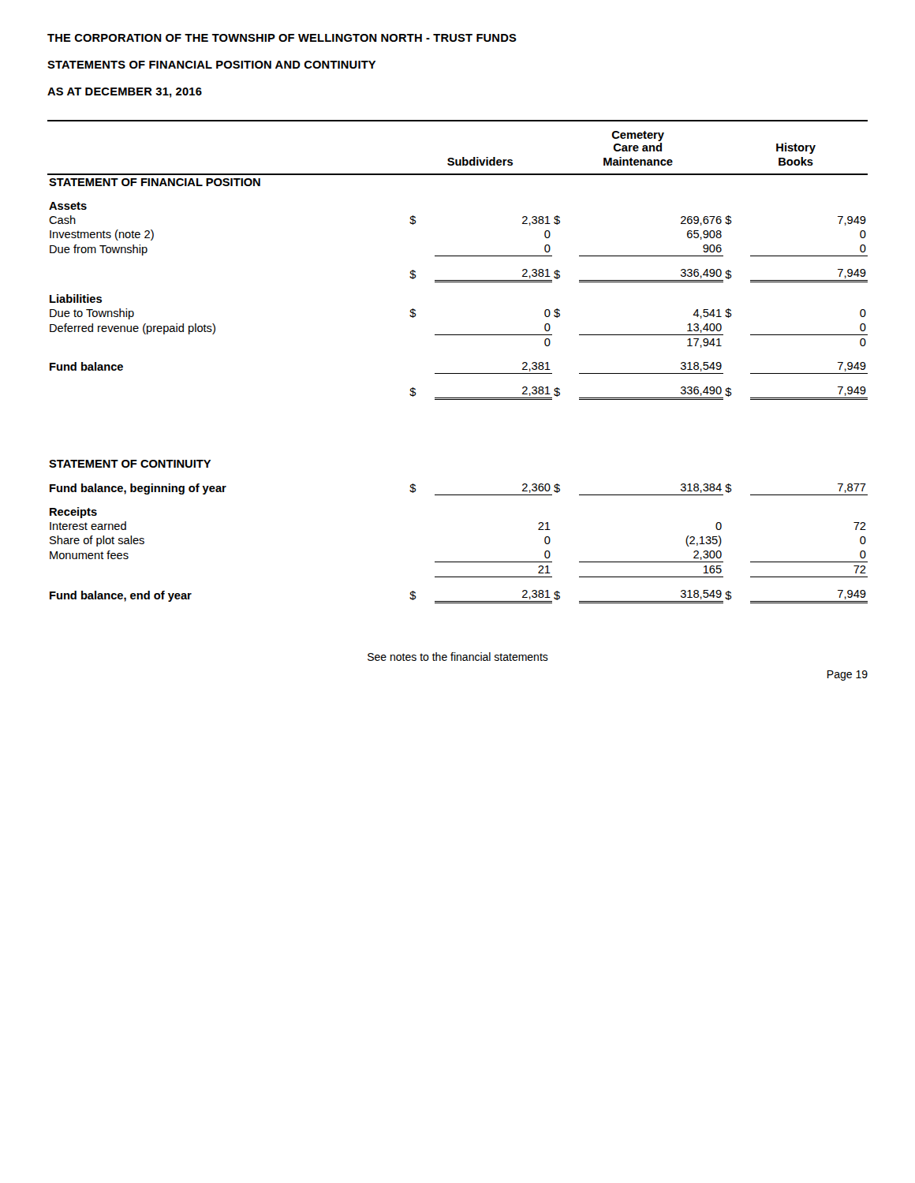THE CORPORATION OF THE TOWNSHIP OF WELLINGTON NORTH - TRUST FUNDS
STATEMENTS OF FINANCIAL POSITION AND CONTINUITY
AS AT DECEMBER 31, 2016
| | | Cemetery Care and | History |
| | Subdividers | Maintenance | Books |
| STATEMENT OF FINANCIAL POSITION | |
| Assets | |
| Cash | $ | 2,381 | $ | 269,676 | $ | 7,949 |
| Investments (note 2) | | 0 | | 65,908 | | 0 |
| Due from Township | | 0 | | 906 | | 0 |
| | $ | 2,381 | $ | 336,490 | $ | 7,949 |
| Liabilities | |
| Due to Township | $ | 0 | $ | 4,541 | $ | 0 |
| Deferred revenue (prepaid plots) | | 0 | | 13,400 | | 0 |
| | | 0 | | 17,941 | | 0 |
| Fund balance | | 2,381 | | 318,549 | | 7,949 |
| | $ | 2,381 | $ | 336,490 | $ | 7,949 |
| STATEMENT OF CONTINUITY | |
| Fund balance, beginning of year | $ | 2,360 | $ | 318,384 | $ | 7,877 |
| Receipts | |
| Interest earned | | 21 | | 0 | | 72 |
| Share of plot sales | | 0 | | (2,135) | | 0 |
| Monument fees | | 0 | | 2,300 | | 0 |
| | | 21 | | 165 | | 72 |
| Fund balance, end of year | $ | 2,381 | $ | 318,549 | $ | 7,949 |
See notes to the financial statements
Page 19